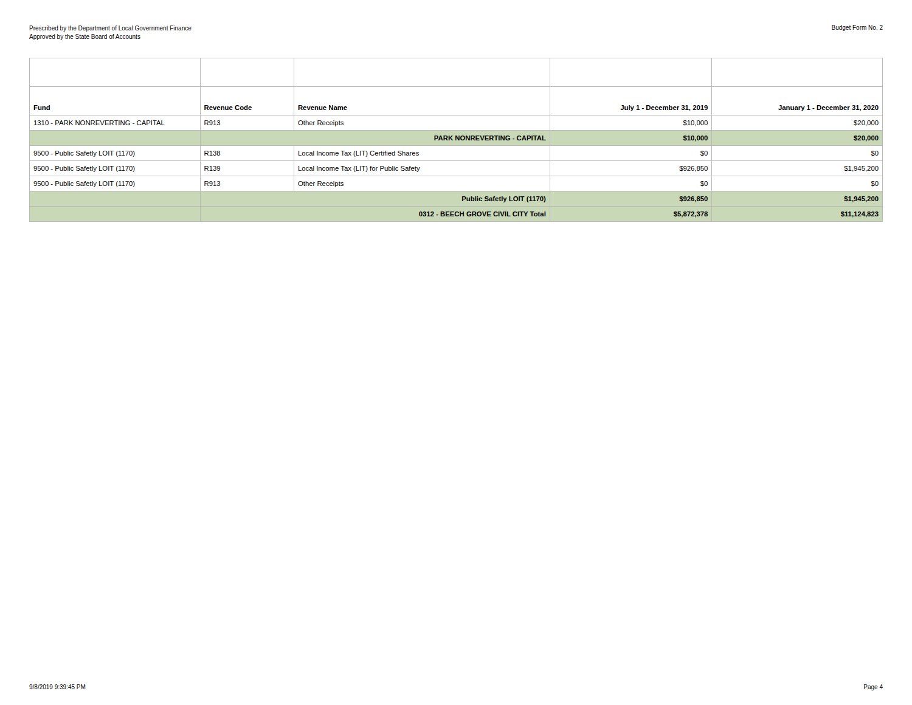Prescribed by the Department of Local Government Finance
Approved by the State Board of Accounts
Budget Form No. 2
| Fund | Revenue Code | Revenue Name | July 1 - December 31, 2019 | January 1 - December 31, 2020 |
| --- | --- | --- | --- | --- |
| 1310 - PARK NONREVERTING - CAPITAL | R913 | Other Receipts | $10,000 | $20,000 |
| | PARK NONREVERTING - CAPITAL | $10,000 | $20,000 |
| 9500 - Public Safetly LOIT (1170) | R138 | Local Income Tax (LIT) Certified Shares | $0 | $0 |
| 9500 - Public Safetly LOIT (1170) | R139 | Local Income Tax (LIT) for Public Safety | $926,850 | $1,945,200 |
| 9500 - Public Safetly LOIT (1170) | R913 | Other Receipts | $0 | $0 |
| | Public Safetly LOIT (1170) | $926,850 | $1,945,200 |
| | 0312 - BEECH GROVE CIVIL CITY Total | $5,872,378 | $11,124,823 |
9/8/2019 9:39:45 PM
Page 4